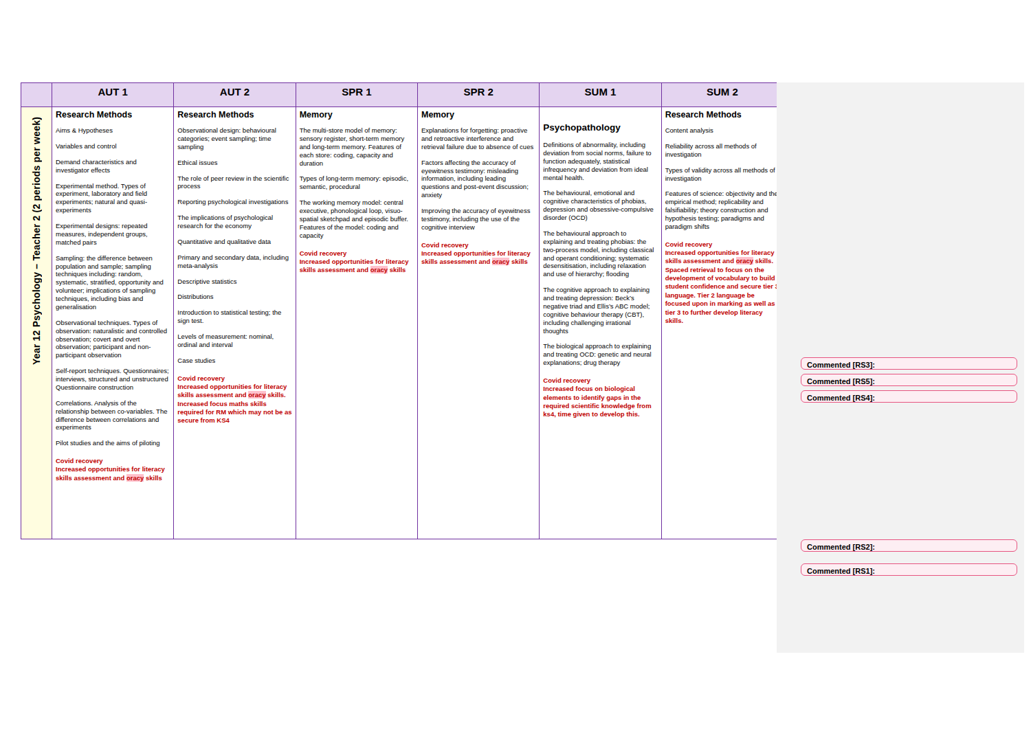| | AUT 1 | AUT 2 | SPR 1 | SPR 2 | SUM 1 | SUM 2 |
| --- | --- | --- | --- | --- | --- | --- |
| Year 12 Psychology – Teacher 2 (2 periods per week) | Research Methods Aims & Hypotheses Variables and control Demand characteristics and investigator effects Experimental method. Types of experiment, laboratory and field experiments; natural and quasi-experiments Experimental designs: repeated measures, independent groups, matched pairs Sampling: the difference between population and sample; sampling techniques including: random, systematic, stratified, opportunity and volunteer; implications of sampling techniques, including bias and generalisation Observational techniques. Types of observation: naturalistic and controlled observation; covert and overt observation; participant and non-participant observation Self-report techniques. Questionnaires; interviews, structured and unstructured Questionnaire construction Correlations. Analysis of the relationship between co-variables. The difference between correlations and experiments Pilot studies and the aims of piloting Covid recovery Increased opportunities for literacy skills assessment and oracy skills | Research Methods Observational design: behavioural categories; event sampling; time sampling Ethical issues The role of peer review in the scientific process Reporting psychological investigations The implications of psychological research for the economy Quantitative and qualitative data Primary and secondary data, including meta-analysis Descriptive statistics Distributions Introduction to statistical testing; the sign test. Levels of measurement: nominal, ordinal and interval Case studies Covid recovery Increased opportunities for literacy skills assessment and oracy skills. Increased focus maths skills required for RM which may not be as secure from KS4 | Memory The multi-store model of memory: sensory register, short-term memory and long-term memory. Features of each store: coding, capacity and duration Types of long-term memory: episodic, semantic, procedural The working memory model: central executive, phonological loop, visuo-spatial sketchpad and episodic buffer. Features of the model: coding and capacity Covid recovery Increased opportunities for literacy skills assessment and oracy skills | Memory Explanations for forgetting: proactive and retroactive interference and retrieval failure due to absence of cues Factors affecting the accuracy of eyewitness testimony: misleading information, including leading questions and post-event discussion; anxiety Improving the accuracy of eyewitness testimony, including the use of the cognitive interview Covid recovery Increased opportunities for literacy skills assessment and oracy skills | Psychopathology Definitions of abnormality, including deviation from social norms, failure to function adequately, statistical infrequency and deviation from ideal mental health. The behavioural, emotional and cognitive characteristics of phobias, depression and obsessive-compulsive disorder (OCD) The behavioural approach to explaining and treating phobias: the two-process model, including classical and operant conditioning; systematic desensitisation, including relaxation and use of hierarchy; flooding The cognitive approach to explaining and treating depression: Beck’s negative triad and Ellis’s ABC model; cognitive behaviour therapy (CBT), including challenging irrational thoughts The biological approach to explaining and treating OCD: genetic and neural explanations; drug therapy Covid recovery Increased focus on biological elements to identify gaps in the required scientific knowledge from ks4, time given to develop this. | Research Methods Content analysis Reliability across all methods of investigation Types of validity across all methods of investigation Features of science: objectivity and the empirical method; replicability and falsifiability; theory construction and hypothesis testing; paradigms and paradigm shifts Covid recovery Increased opportunities for literacy skills assessment and oracy skills. Spaced retrieval to focus on the development of vocabulary to build student confidence and secure tier 3 language. Tier 2 language be focused upon in marking as well as tier 3 to further develop literacy skills. |
Commented [RS3]:
Commented [RS5]:
Commented [RS4]:
Commented [RS2]:
Commented [RS1]: